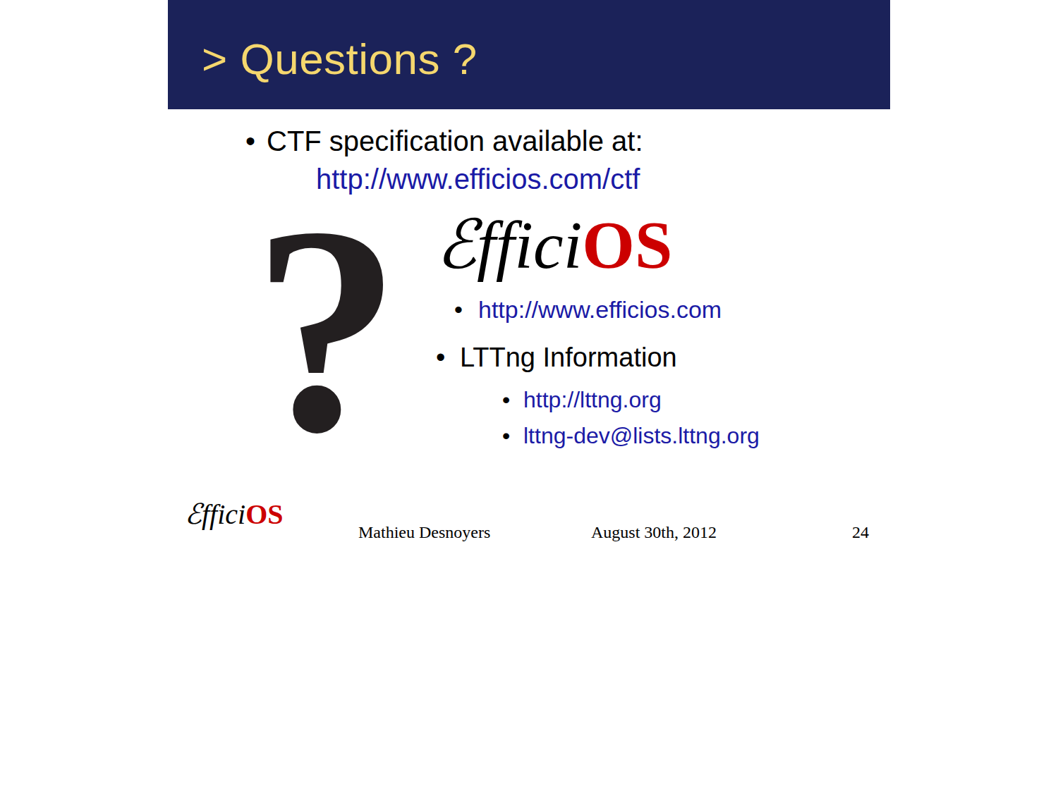> Questions ?
CTF specification available at: http://www.efficios.com/ctf
?
ℰffici OS
http://www.efficios.com
LTTng Information
http://lttng.org
lttng-dev@lists.lttng.org
ℰffici OS
Mathieu Desnoyers August 30th, 2012 24